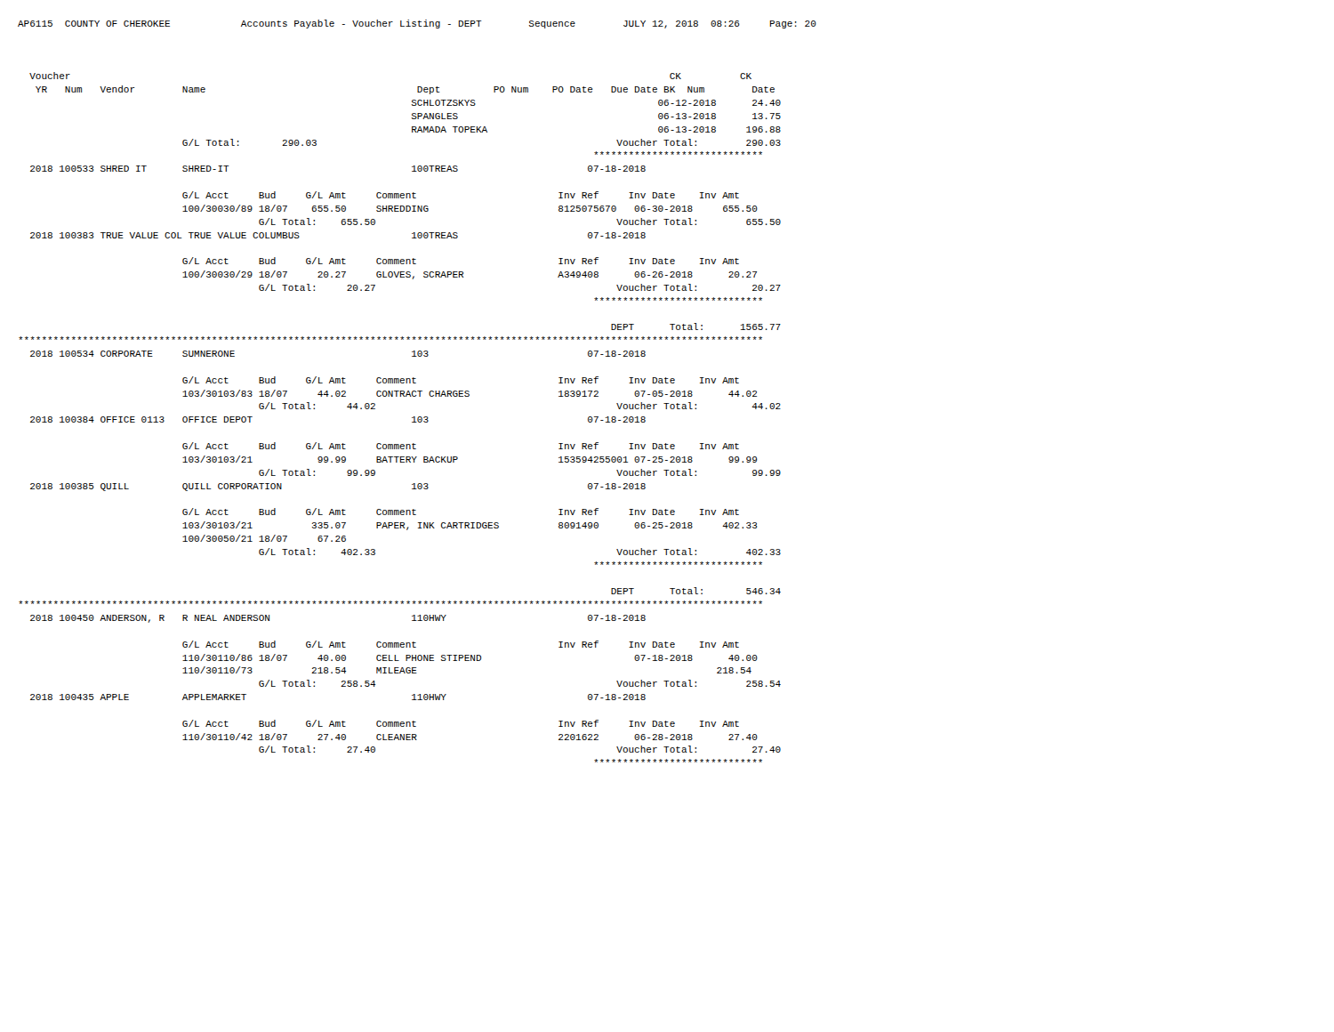AP6115  COUNTY OF CHEROKEE            Accounts Payable - Voucher Listing - DEPT        Sequence        JULY 12, 2018  08:26     Page: 20



  Voucher                                                                                                      CK          CK
   YR   Num   Vendor        Name                                    Dept         PO Num    PO Date   Due Date BK  Num        Date
                                                                   SCHLOTZSKYS                               06-12-2018      24.40
                                                                   SPANGLES                                  06-13-2018      13.75
                                                                   RAMADA TOPEKA                             06-13-2018     196.88
                            G/L Total:       290.03                                                   Voucher Total:        290.03
                                                                                                  *****************************
  2018 100533 SHRED IT      SHRED-IT                               100TREAS                      07-18-2018

                            G/L Acct     Bud     G/L Amt     Comment                        Inv Ref     Inv Date    Inv Amt
                            100/30030/89 18/07    655.50     SHREDDING                      8125075670   06-30-2018     655.50
                                         G/L Total:    655.50                                         Voucher Total:        655.50
  2018 100383 TRUE VALUE COL TRUE VALUE COLUMBUS                   100TREAS                      07-18-2018

                            G/L Acct     Bud     G/L Amt     Comment                        Inv Ref     Inv Date    Inv Amt
                            100/30030/29 18/07     20.27     GLOVES, SCRAPER                A349408      06-26-2018      20.27
                                         G/L Total:     20.27                                         Voucher Total:         20.27
                                                                                                  *****************************

                                                                                                     DEPT      Total:      1565.77
*******************************************************************************************************************************
  2018 100534 CORPORATE     SUMNERONE                              103                           07-18-2018

                            G/L Acct     Bud     G/L Amt     Comment                        Inv Ref     Inv Date    Inv Amt
                            103/30103/83 18/07     44.02     CONTRACT CHARGES               1839172      07-05-2018      44.02
                                         G/L Total:     44.02                                         Voucher Total:         44.02
  2018 100384 OFFICE 0113   OFFICE DEPOT                           103                           07-18-2018

                            G/L Acct     Bud     G/L Amt     Comment                        Inv Ref     Inv Date    Inv Amt
                            103/30103/21           99.99     BATTERY BACKUP                 153594255001 07-25-2018      99.99
                                         G/L Total:     99.99                                         Voucher Total:         99.99
  2018 100385 QUILL         QUILL CORPORATION                      103                           07-18-2018

                            G/L Acct     Bud     G/L Amt     Comment                        Inv Ref     Inv Date    Inv Amt
                            103/30103/21          335.07     PAPER, INK CARTRIDGES          8091490      06-25-2018     402.33
                            100/30050/21 18/07     67.26
                                         G/L Total:    402.33                                         Voucher Total:        402.33
                                                                                                  *****************************

                                                                                                     DEPT      Total:       546.34
*******************************************************************************************************************************
  2018 100450 ANDERSON, R   R NEAL ANDERSON                        110HWY                        07-18-2018

                            G/L Acct     Bud     G/L Amt     Comment                        Inv Ref     Inv Date    Inv Amt
                            110/30110/86 18/07     40.00     CELL PHONE STIPEND                          07-18-2018      40.00
                            110/30110/73          218.54     MILEAGE                                                   218.54
                                         G/L Total:    258.54                                         Voucher Total:        258.54
  2018 100435 APPLE         APPLEMARKET                            110HWY                        07-18-2018

                            G/L Acct     Bud     G/L Amt     Comment                        Inv Ref     Inv Date    Inv Amt
                            110/30110/42 18/07     27.40     CLEANER                        2201622      06-28-2018      27.40
                                         G/L Total:     27.40                                         Voucher Total:         27.40
                                                                                                  *****************************